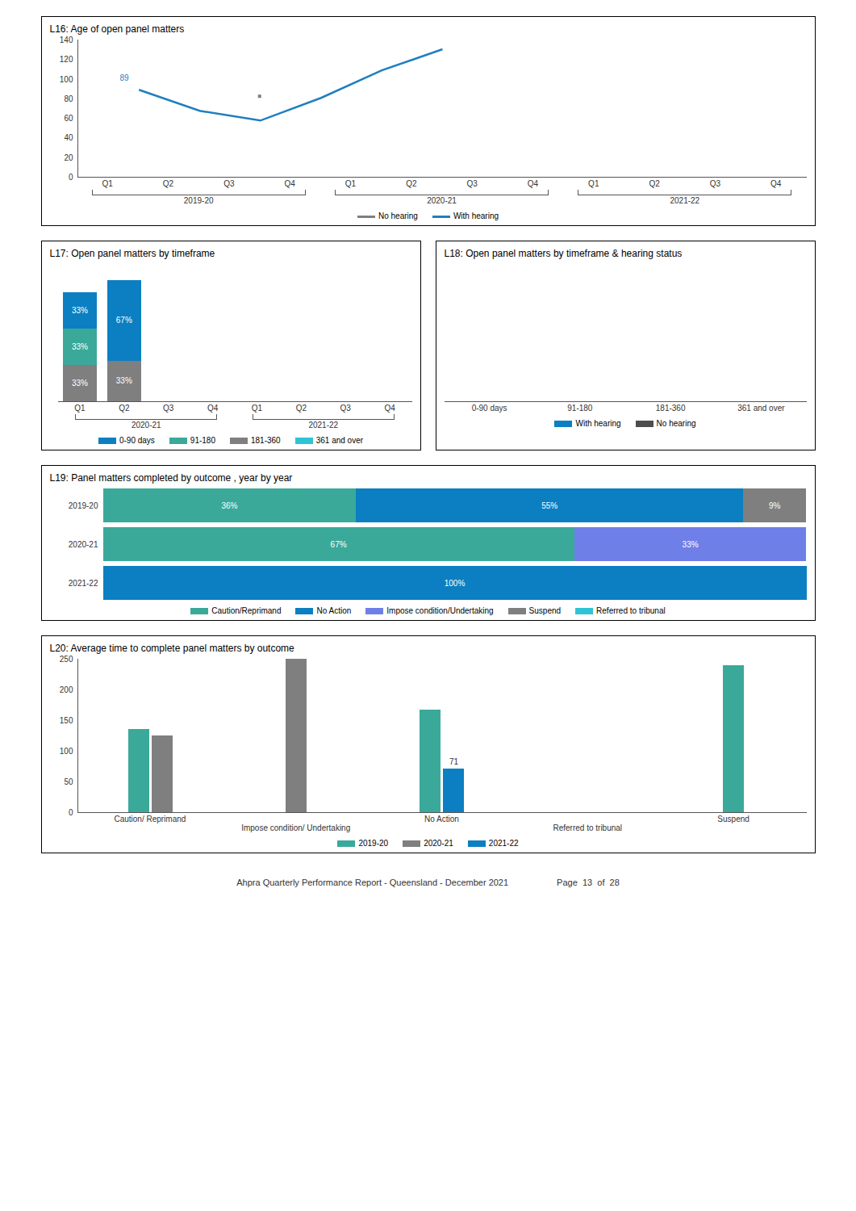L16: Age of open panel matters
140 120 100 80 60 40 20 0
89
Q1
Q2
Q3
Q4
Q1
Q2
Q3
Q4
Q1
Q2
Q3
Q4
2019-20
2020-21
2021-22
No hearing With hearing
L17: Open panel matters by timeframe
33%
33%
33%
67%
33%
Q1
Q2
Q3
Q4
Q1
Q2
Q3
Q4
2020-21
2021-22
0-90 days 91-180 181-360 361 and over
L18: Open panel matters by timeframe & hearing status
0-90 days
91-180
181-360
361 and over
With hearing No hearing
L19: Panel matters completed by outcome , year by year
2019-20
36%
55%
9%
2020-21
67%
33%
2021-22
100%
Caution/Reprimand No Action Impose condition/Undertaking Suspend Referred to tribunal
L20: Average time to complete panel matters by outcome
250 200 150 100 50 0
71
Caution/ Reprimand
No Action
Suspend
Impose condition/ Undertaking
Referred to tribunal
2019-20 2020-21 2021-22
Ahpra Quarterly Performance Report - Queensland - December 2021 Page 13 of 28